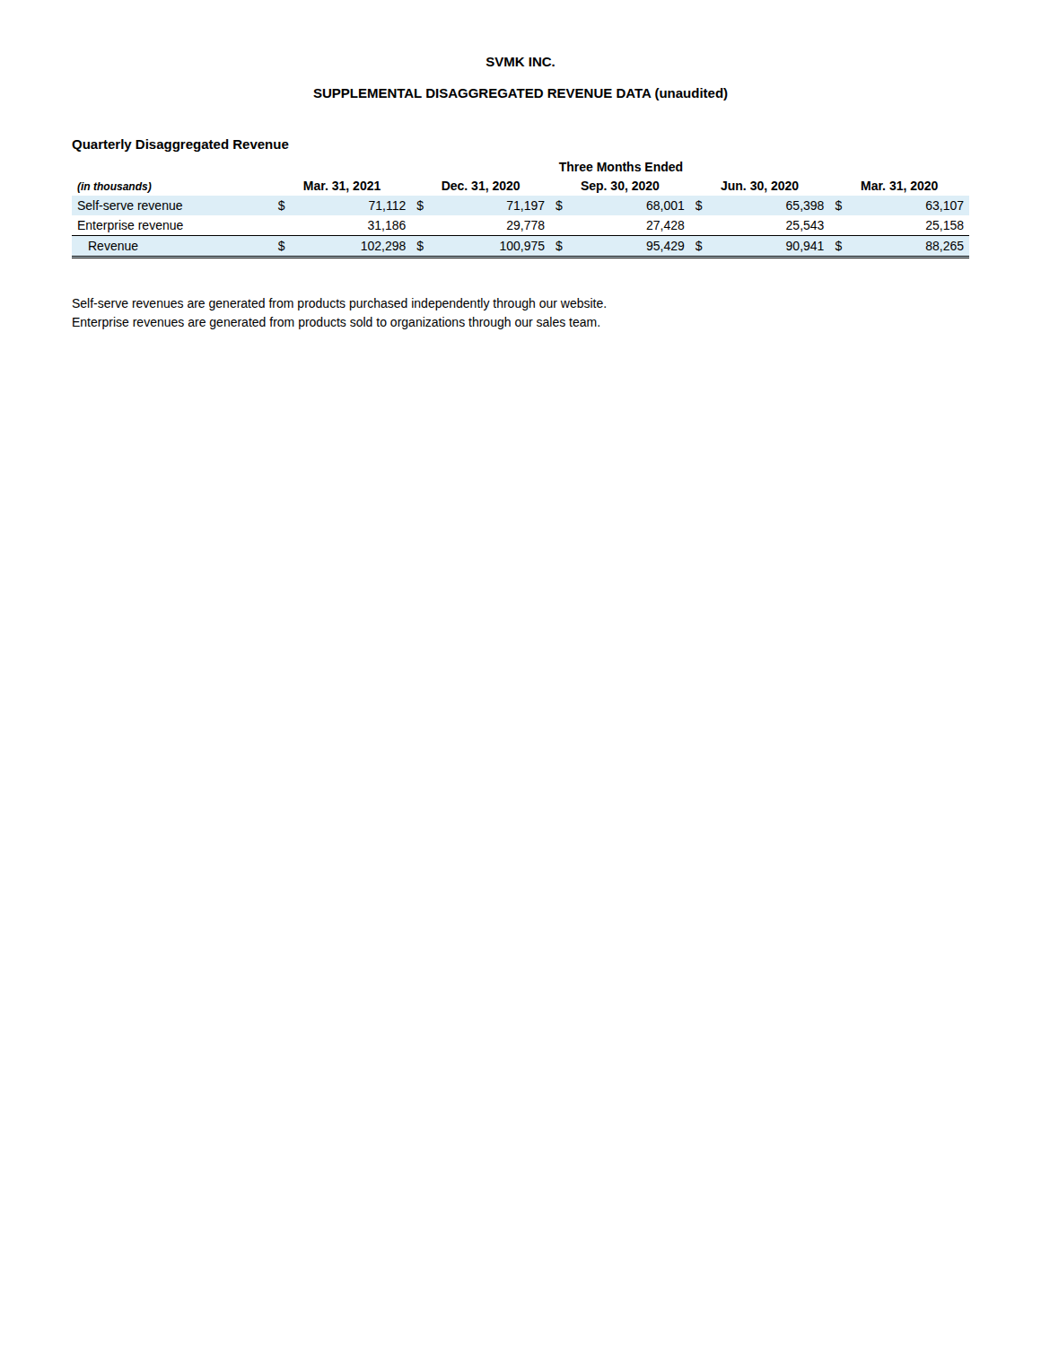SVMK INC.
SUPPLEMENTAL DISAGGREGATED REVENUE DATA (unaudited)
Quarterly Disaggregated Revenue
| | Three Months Ended |
| (in thousands) | Mar. 31, 2021 | Dec. 31, 2020 | Sep. 30, 2020 | Jun. 30, 2020 | Mar. 31, 2020 |
| Self-serve revenue | $ | 71,112 | $ | 71,197 | $ | 68,001 | $ | 65,398 | $ | 63,107 |
| Enterprise revenue | | 31,186 | | 29,778 | | 27,428 | | 25,543 | | 25,158 |
| Revenue | $ | 102,298 | $ | 100,975 | $ | 95,429 | $ | 90,941 | $ | 88,265 |
Self-serve revenues are generated from products purchased independently through our website.
Enterprise revenues are generated from products sold to organizations through our sales team.